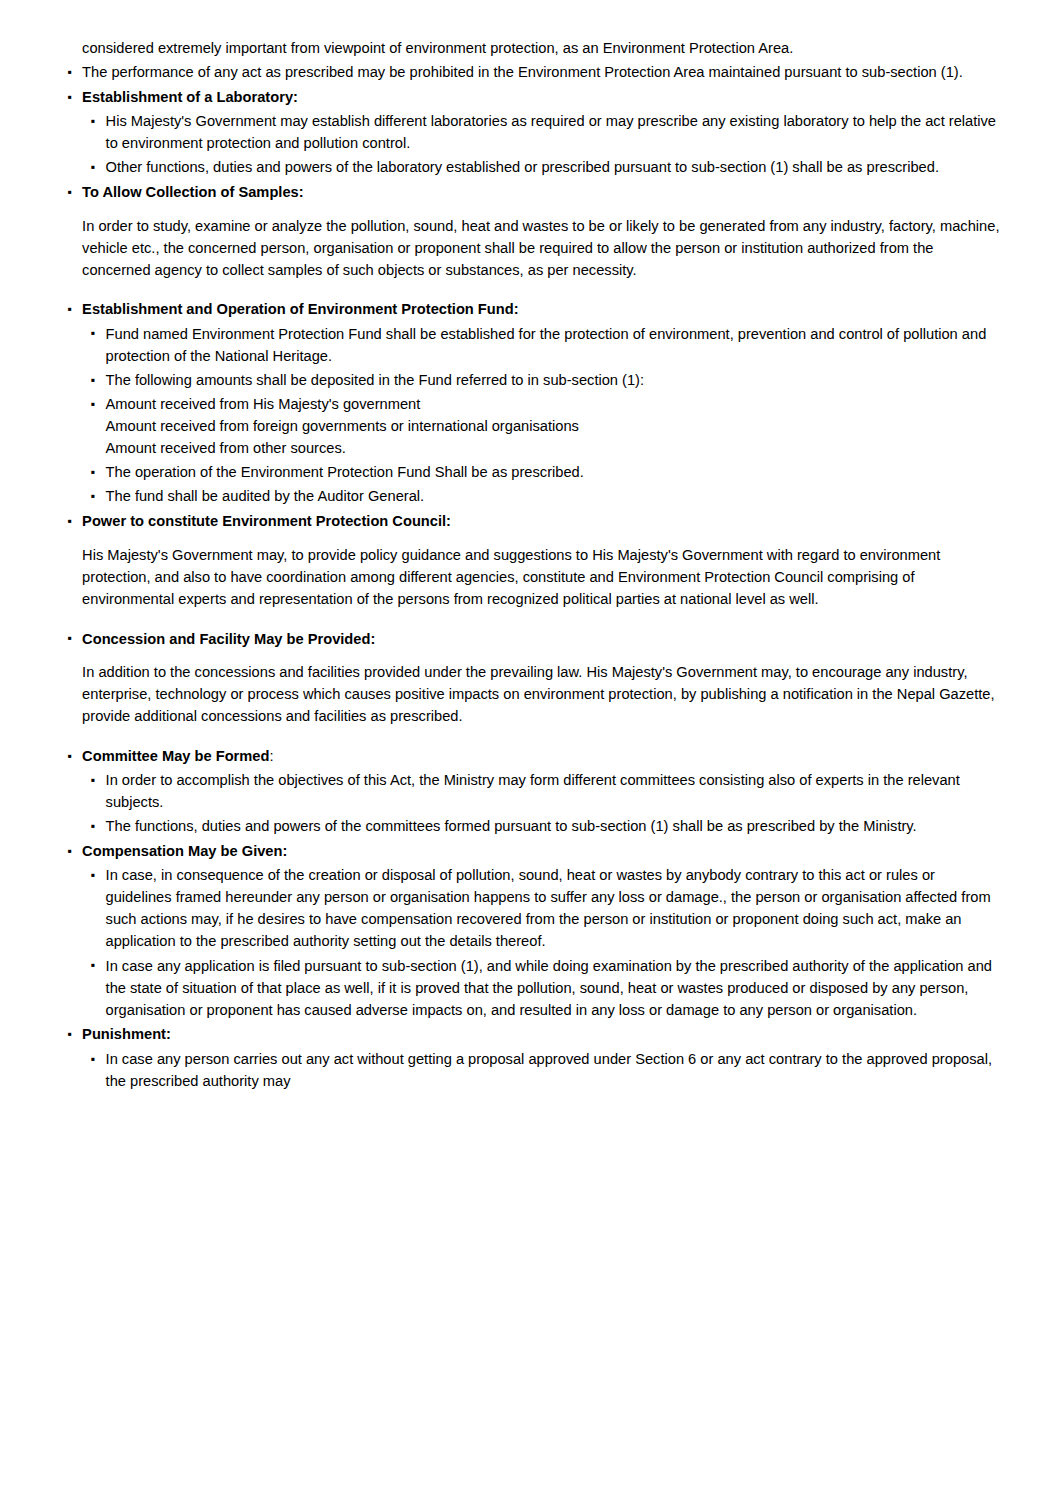considered extremely important from viewpoint of environment protection, as an Environment Protection Area.
The performance of any act as prescribed may be prohibited in the Environment Protection Area maintained pursuant to sub-section (1).
Establishment of a Laboratory:
His Majesty's Government may establish different laboratories as required or may prescribe any existing laboratory to help the act relative to environment protection and pollution control.
Other functions, duties and powers of the laboratory established or prescribed pursuant to sub-section (1) shall be as prescribed.
To Allow Collection of Samples:
In order to study, examine or analyze the pollution, sound, heat and wastes to be or likely to be generated from any industry, factory, machine, vehicle etc., the concerned person, organisation or proponent shall be required to allow the person or institution authorized from the concerned agency to collect samples of such objects or substances, as per necessity.
Establishment and Operation of Environment Protection Fund:
Fund named Environment Protection Fund shall be established for the protection of environment, prevention and control of pollution and protection of the National Heritage.
The following amounts shall be deposited in the Fund referred to in sub-section (1):
Amount received from His Majesty's government
Amount received from foreign governments or international organisations
Amount received from other sources.
The operation of the Environment Protection Fund Shall be as prescribed.
The fund shall be audited by the Auditor General.
Power to constitute Environment Protection Council:
His Majesty's Government may, to provide policy guidance and suggestions to His Majesty's Government with regard to environment protection, and also to have coordination among different agencies, constitute and Environment Protection Council comprising of environmental experts and representation of the persons from recognized political parties at national level as well.
Concession and Facility May be Provided:
In addition to the concessions and facilities provided under the prevailing law. His Majesty's Government may, to encourage any industry, enterprise, technology or process which causes positive impacts on environment protection, by publishing a notification in the Nepal Gazette, provide additional concessions and facilities as prescribed.
Committee May be Formed:
In order to accomplish the objectives of this Act, the Ministry may form different committees consisting also of experts in the relevant subjects.
The functions, duties and powers of the committees formed pursuant to sub-section (1) shall be as prescribed by the Ministry.
Compensation May be Given:
In case, in consequence of the creation or disposal of pollution, sound, heat or wastes by anybody contrary to this act or rules or guidelines framed hereunder any person or organisation happens to suffer any loss or damage., the person or organisation affected from such actions may, if he desires to have compensation recovered from the person or institution or proponent doing such act, make an application to the prescribed authority setting out the details thereof.
In case any application is filed pursuant to sub-section (1), and while doing examination by the prescribed authority of the application and the state of situation of that place as well, if it is proved that the pollution, sound, heat or wastes produced or disposed by any person, organisation or proponent has caused adverse impacts on, and resulted in any loss or damage to any person or organisation.
Punishment:
In case any person carries out any act without getting a proposal approved under Section 6 or any act contrary to the approved proposal, the prescribed authority may